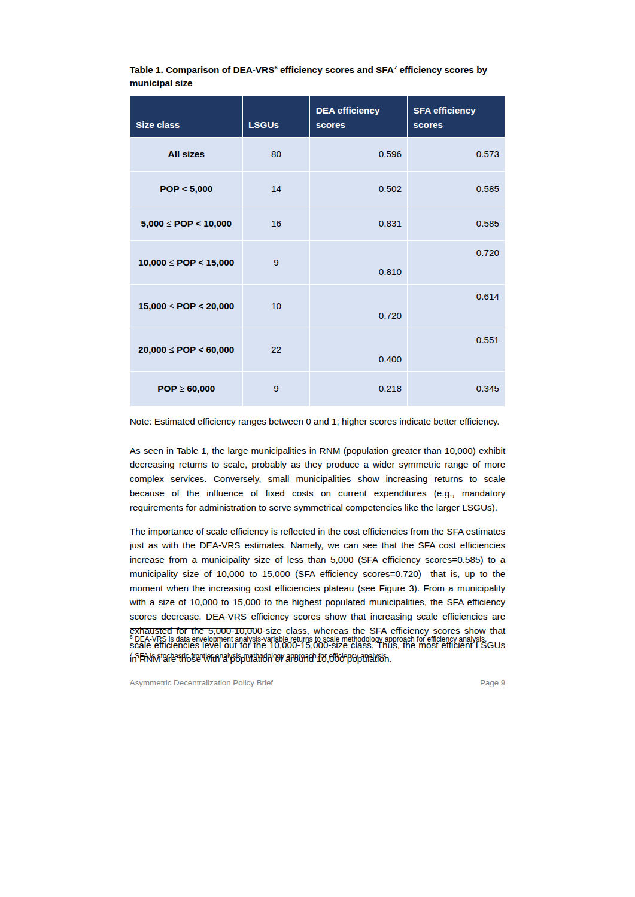Table 1. Comparison of DEA-VRS6 efficiency scores and SFA7 efficiency scores by municipal size
| Size class | LSGUs | DEA efficiency scores | SFA efficiency scores |
| --- | --- | --- | --- |
| All sizes | 80 | 0.596 | 0.573 |
| POP < 5,000 | 14 | 0.502 | 0.585 |
| 5,000 ≤ POP < 10,000 | 16 | 0.831 | 0.585 |
| 10,000 ≤ POP < 15,000 | 9 | 0.810 | 0.720 |
| 15,000 ≤ POP < 20,000 | 10 | 0.720 | 0.614 |
| 20,000 ≤ POP < 60,000 | 22 | 0.400 | 0.551 |
| POP ≥ 60,000 | 9 | 0.218 | 0.345 |
Note: Estimated efficiency ranges between 0 and 1; higher scores indicate better efficiency.
As seen in Table 1, the large municipalities in RNM (population greater than 10,000) exhibit decreasing returns to scale, probably as they produce a wider symmetric range of more complex services. Conversely, small municipalities show increasing returns to scale because of the influence of fixed costs on current expenditures (e.g., mandatory requirements for administration to serve symmetrical competencies like the larger LSGUs).
The importance of scale efficiency is reflected in the cost efficiencies from the SFA estimates just as with the DEA-VRS estimates. Namely, we can see that the SFA cost efficiencies increase from a municipality size of less than 5,000 (SFA efficiency scores=0.585) to a municipality size of 10,000 to 15,000 (SFA efficiency scores=0.720)—that is, up to the moment when the increasing cost efficiencies plateau (see Figure 3). From a municipality with a size of 10,000 to 15,000 to the highest populated municipalities, the SFA efficiency scores decrease. DEA-VRS efficiency scores show that increasing scale efficiencies are exhausted for the 5,000-10,000-size class, whereas the SFA efficiency scores show that scale efficiencies level out for the 10,000-15,000-size class. Thus, the most efficient LSGUs in RNM are those with a population of around 10,000 population.
6 DEA-VRS is data envelopment analysis-variable returns to scale methodology approach for efficiency analysis.
7 SFA is stochastic frontier analysis methodology approach for efficiency analysis.
Asymmetric Decentralization Policy Brief Page 9